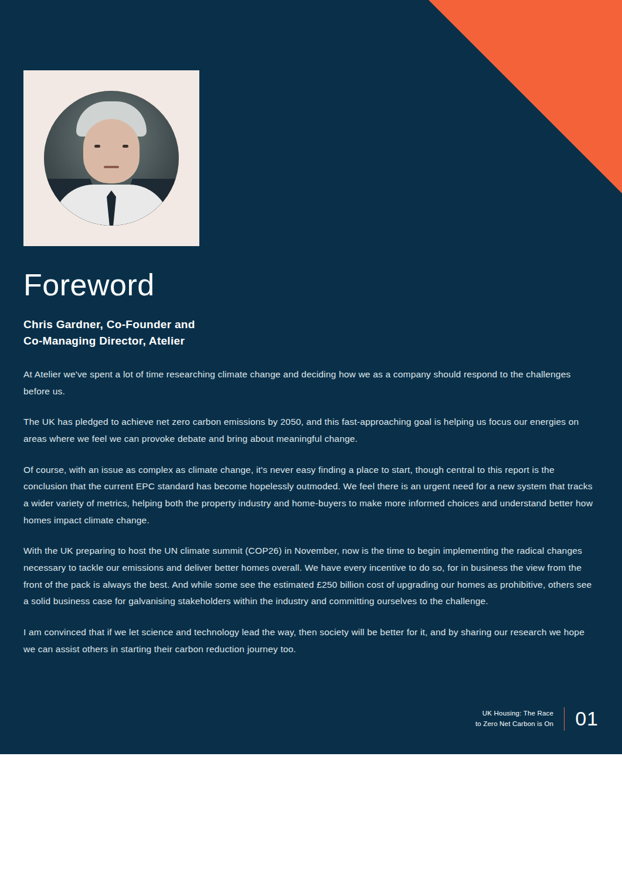Foreword
Chris Gardner, Co-Founder and
Co-Managing Director, Atelier
At Atelier we've spent a lot of time researching climate change and deciding how we as a company should respond to the challenges before us.
The UK has pledged to achieve net zero carbon emissions by 2050, and this fast-approaching goal is helping us focus our energies on areas where we feel we can provoke debate and bring about meaningful change.
Of course, with an issue as complex as climate change, it's never easy finding a place to start, though central to this report is the conclusion that the current EPC standard has become hopelessly outmoded. We feel there is an urgent need for a new system that tracks a wider variety of metrics, helping both the property industry and home-buyers to make more informed choices and understand better how homes impact climate change.
With the UK preparing to host the UN climate summit (COP26) in November, now is the time to begin implementing the radical changes necessary to tackle our emissions and deliver better homes overall. We have every incentive to do so, for in business the view from the front of the pack is always the best. And while some see the estimated £250 billion cost of upgrading our homes as prohibitive, others see a solid business case for galvanising stakeholders within the industry and committing ourselves to the challenge.
I am convinced that if we let science and technology lead the way, then society will be better for it, and by sharing our research we hope we can assist others in starting their carbon reduction journey too.
UK Housing: The Race
to Zero Net Carbon is On
01